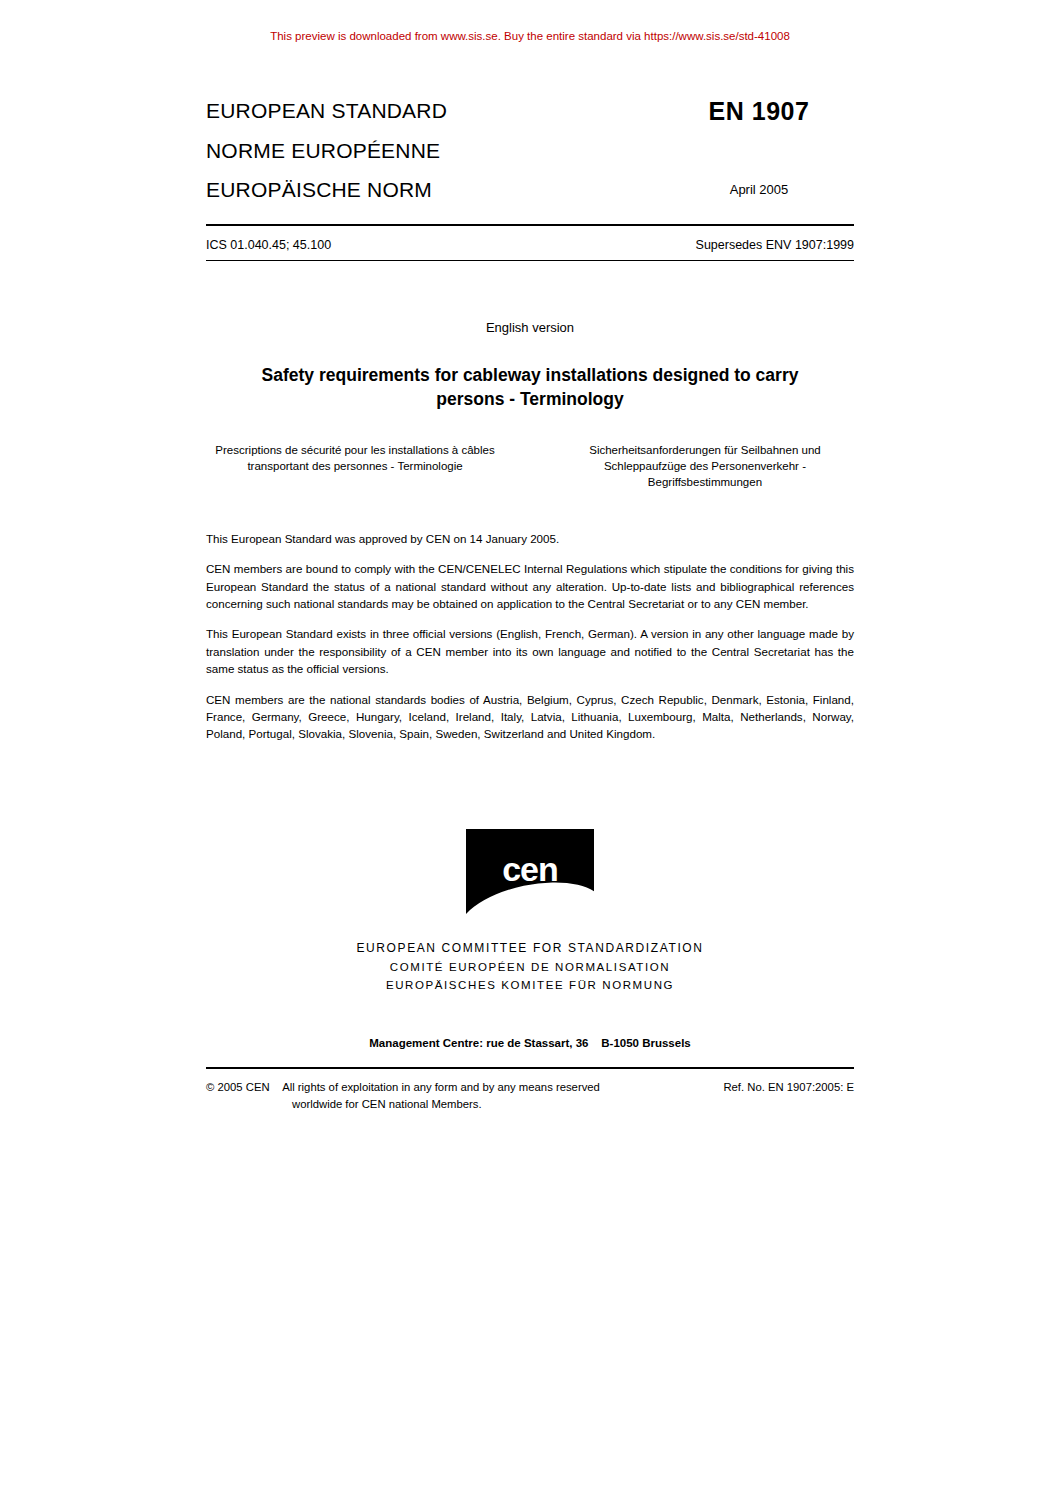This preview is downloaded from www.sis.se. Buy the entire standard via https://www.sis.se/std-41008
EUROPEAN STANDARD
NORME EUROPÉENNE
EUROPÄISCHE NORM
EN 1907
April 2005
ICS 01.040.45; 45.100
Supersedes ENV 1907:1999
English version
Safety requirements for cableway installations designed to carry
persons - Terminology
Prescriptions de sécurité pour les installations à câbles transportant des personnes - Terminologie
Sicherheitsanforderungen für Seilbahnen und Schleppaufzüge des Personenverkehr - Begriffsbestimmungen
This European Standard was approved by CEN on 14 January 2005.
CEN members are bound to comply with the CEN/CENELEC Internal Regulations which stipulate the conditions for giving this European Standard the status of a national standard without any alteration. Up-to-date lists and bibliographical references concerning such national standards may be obtained on application to the Central Secretariat or to any CEN member.
This European Standard exists in three official versions (English, French, German). A version in any other language made by translation under the responsibility of a CEN member into its own language and notified to the Central Secretariat has the same status as the official versions.
CEN members are the national standards bodies of Austria, Belgium, Cyprus, Czech Republic, Denmark, Estonia, Finland, France, Germany, Greece, Hungary, Iceland, Ireland, Italy, Latvia, Lithuania, Luxembourg, Malta, Netherlands, Norway, Poland, Portugal, Slovakia, Slovenia, Spain, Sweden, Switzerland and United Kingdom.
cen
EUROPEAN COMMITTEE FOR STANDARDIZATION
COMITÉ EUROPÉEN DE NORMALISATION
EUROPÄISCHES KOMITEE FÜR NORMUNG
Management Centre: rue de Stassart, 36 B-1050 Brussels
© 2005 CEN All rights of exploitation in any form and by any means reserved worldwide for CEN national Members.
Ref. No. EN 1907:2005: E